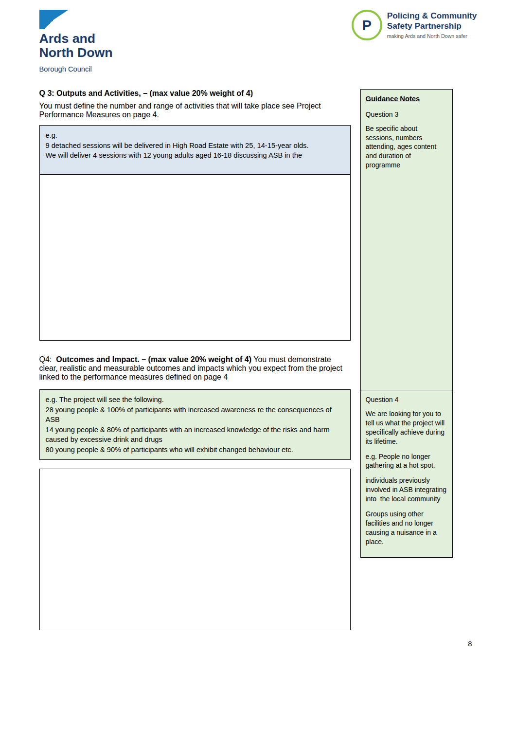Ards and
North Down
Borough Council
P
Policing & Community
Safety Partnership
making Ards and North Down safer
Q 3: Outputs and Activities, – (max value 20% weight of 4)
You must define the number and range of activities that will take place see Project Performance Measures on page 4.
e.g.
9 detached sessions will be delivered in High Road Estate with 25, 14-15-year olds.
We will deliver 4 sessions with 12 young adults aged 16-18 discussing ASB in the
Q4: Outcomes and Impact. – (max value 20% weight of 4) You must demonstrate clear, realistic and measurable outcomes and impacts which you expect from the project linked to the performance measures defined on page 4
e.g. The project will see the following.
28 young people & 100% of participants with increased awareness re the consequences of ASB
14 young people & 80% of participants with an increased knowledge of the risks and harm caused by excessive drink and drugs
80 young people & 90% of participants who will exhibit changed behaviour etc.
Guidance Notes
Question 3
Be specific about sessions, numbers attending, ages content and duration of programme
Question 4
We are looking for you to tell us what the project will specifically achieve during its lifetime.
e.g. People no longer gathering at a hot spot.
individuals previously involved in ASB integrating into the local community
Groups using other facilities and no longer causing a nuisance in a place.
8